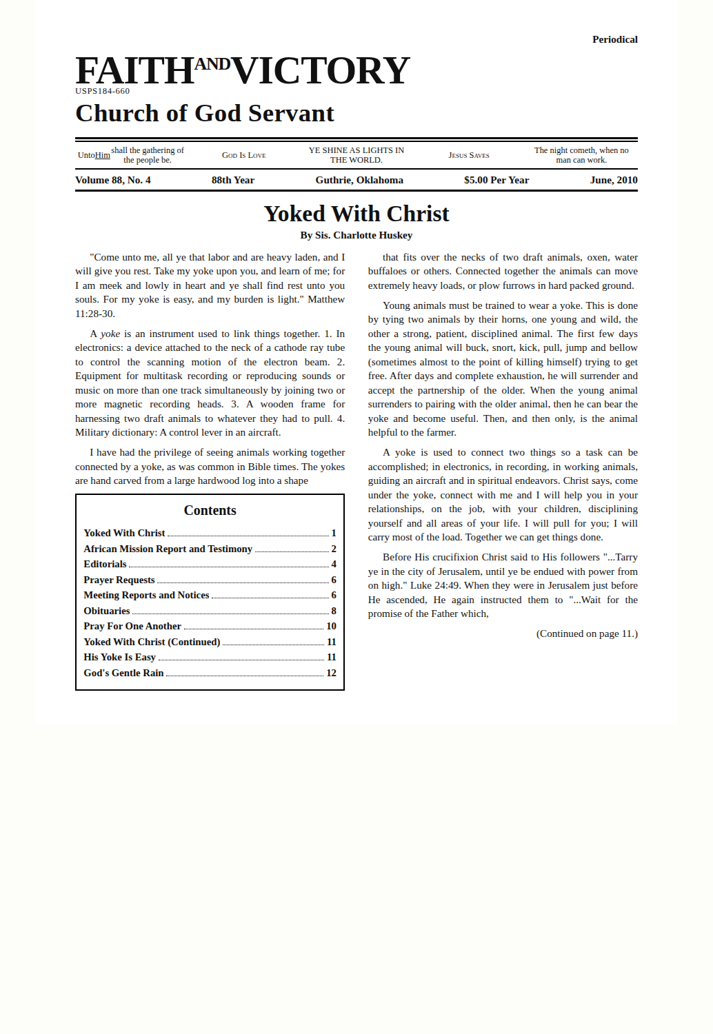Periodical
FAITHANDVICTORYUSPS184-660
Church of God Servant
Unto Him shall the gathering of the people be.
God Is Love
YE SHINE AS LIGHTS IN THE WORLD.
Jesus Saves
The night cometh, when no man can work.
Volume 88, No. 4 88th Year Guthrie, Oklahoma $5.00 Per Year June, 2010
Yoked With Christ
By Sis. Charlotte Huskey
"Come unto me, all ye that labor and are heavy laden, and I will give you rest. Take my yoke upon you, and learn of me; for I am meek and lowly in heart and ye shall find rest unto you souls. For my yoke is easy, and my burden is light." Matthew 11:28-30.
A yoke is an instrument used to link things together. 1. In electronics: a device attached to the neck of a cathode ray tube to control the scanning motion of the electron beam. 2. Equipment for multitask recording or reproducing sounds or music on more than one track simultaneously by joining two or more magnetic recording heads. 3. A wooden frame for harnessing two draft animals to whatever they had to pull. 4. Military dictionary: A control lever in an aircraft.
I have had the privilege of seeing animals working together connected by a yoke, as was common in Bible times. The yokes are hand carved from a large hardwood log into a shape
Contents
Yoked With Christ 1
African Mission Report and Testimony 2
Editorials 4
Prayer Requests 6
Meeting Reports and Notices 6
Obituaries 8
Pray For One Another 10
Yoked With Christ (Continued) 11
His Yoke Is Easy 11
God's Gentle Rain 12
that fits over the necks of two draft animals, oxen, water buffaloes or others. Connected together the animals can move extremely heavy loads, or plow furrows in hard packed ground.
Young animals must be trained to wear a yoke. This is done by tying two animals by their horns, one young and wild, the other a strong, patient, disciplined animal. The first few days the young animal will buck, snort, kick, pull, jump and bellow (sometimes almost to the point of killing himself) trying to get free. After days and complete exhaustion, he will surrender and accept the partnership of the older. When the young animal surrenders to pairing with the older animal, then he can bear the yoke and become useful. Then, and then only, is the animal helpful to the farmer.
A yoke is used to connect two things so a task can be accomplished; in electronics, in recording, in working animals, guiding an aircraft and in spiritual endeavors. Christ says, come under the yoke, connect with me and I will help you in your relationships, on the job, with your children, disciplining yourself and all areas of your life. I will pull for you; I will carry most of the load. Together we can get things done.
Before His crucifixion Christ said to His followers "...Tarry ye in the city of Jerusalem, until ye be endued with power from on high." Luke 24:49. When they were in Jerusalem just before He ascended, He again instructed them to "...Wait for the promise of the Father which,
(Continued on page 11.)